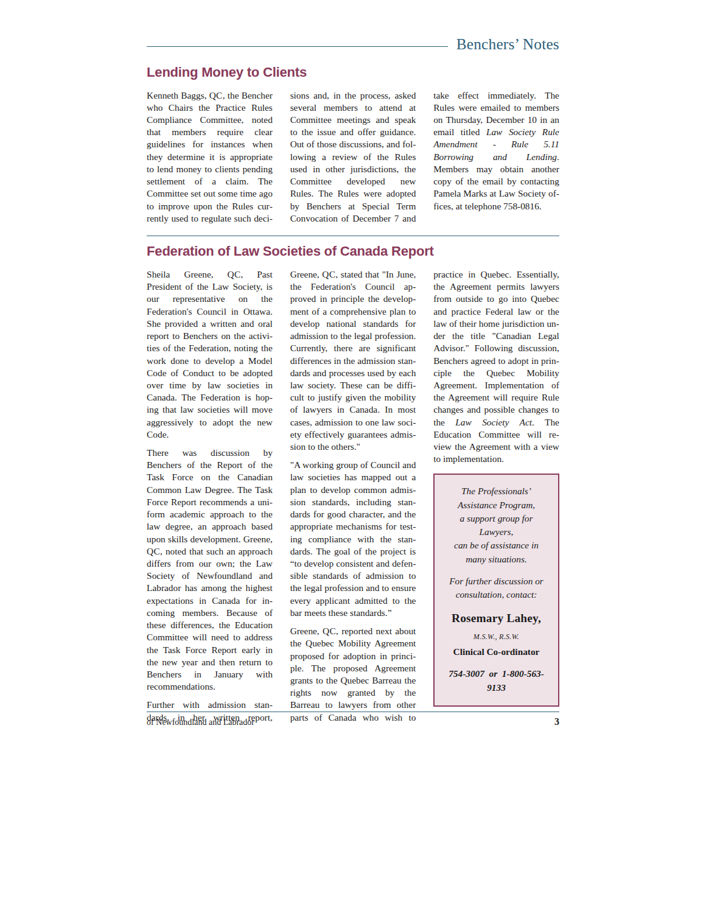Benchers’ Notes
Lending Money to Clients
Kenneth Baggs, QC, the Bencher who Chairs the Practice Rules Compliance Committee, noted that members require clear guidelines for instances when they determine it is appropriate to lend money to clients pending settlement of a claim. The Committee set out some time ago to improve upon the Rules currently used to regulate such decisions and, in the process, asked several members to attend at Committee meetings and speak to the issue and offer guidance. Out of those discussions, and following a review of the Rules used in other jurisdictions, the Committee developed new Rules. The Rules were adopted by Benchers at Special Term Convocation of December 7 and take effect immediately. The Rules were emailed to members on Thursday, December 10 in an email titled Law Society Rule Amendment - Rule 5.11 Borrowing and Lending. Members may obtain another copy of the email by contacting Pamela Marks at Law Society offices, at telephone 758-0816.
Federation of Law Societies of Canada Report
Sheila Greene, QC, Past President of the Law Society, is our representative on the Federation's Council in Ottawa. She provided a written and oral report to Benchers on the activities of the Federation, noting the work done to develop a Model Code of Conduct to be adopted over time by law societies in Canada. The Federation is hoping that law societies will move aggressively to adopt the new Code.
There was discussion by Benchers of the Report of the Task Force on the Canadian Common Law Degree. The Task Force Report recommends a uniform academic approach to the law degree, an approach based upon skills development. Greene, QC, noted that such an approach differs from our own; the Law Society of Newfoundland and Labrador has among the highest expectations in Canada for incoming members. Because of these differences, the Education Committee will need to address the Task Force Report early in the new year and then return to Benchers in January with recommendations.
Further with admission standards, in her written report, Greene, QC, stated that "In June, the Federation's Council approved in principle the development of a comprehensive plan to develop national standards for admission to the legal profession. Currently, there are significant differences in the admission standards and processes used by each law society. These can be difficult to justify given the mobility of lawyers in Canada. In most cases, admission to one law society effectively guarantees admission to the others."
"A working group of Council and law societies has mapped out a plan to develop common admission standards, including standards for good character, and the appropriate mechanisms for testing compliance with the standards. The goal of the project is “to develop consistent and defensible standards of admission to the legal profession and to ensure every applicant admitted to the bar meets these standards.”
Greene, QC, reported next about the Quebec Mobility Agreement proposed for adoption in principle. The proposed Agreement grants to the Quebec Barreau the rights now granted by the Barreau to lawyers from other parts of Canada who wish to practice in Quebec. Essentially, the Agreement permits lawyers from outside to go into Quebec and practice Federal law or the law of their home jurisdiction under the title "Canadian Legal Advisor." Following discussion, Benchers agreed to adopt in principle the Quebec Mobility Agreement. Implementation of the Agreement will require Rule changes and possible changes to the Law Society Act. The Education Committee will review the Agreement with a view to implementation.
The Professionals’ Assistance Program,
a support group for Lawyers,
can be of assistance in many situations.
For further discussion or consultation, contact:
Rosemary Lahey, M.S.W., R.S.W.
Clinical Co-ordinator
754-3007 or 1-800-563-9133
of Newfoundland and Labrador
3